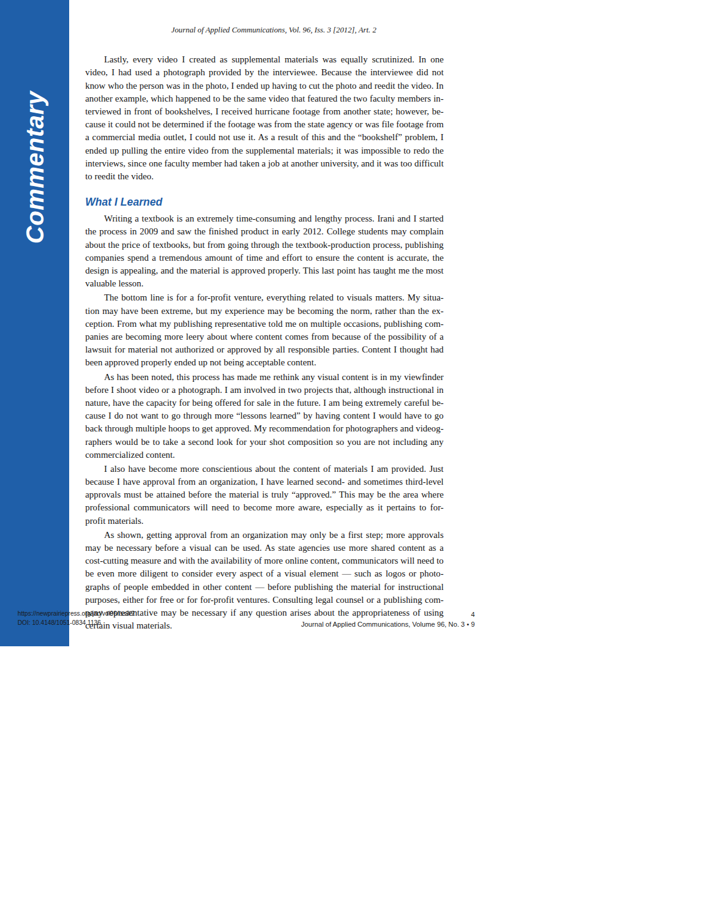Commentary
Journal of Applied Communications, Vol. 96, Iss. 3 [2012], Art. 2
Lastly, every video I created as supplemental materials was equally scrutinized. In one video, I had used a photograph provided by the interviewee. Because the interviewee did not know who the person was in the photo, I ended up having to cut the photo and reedit the video. In another example, which happened to be the same video that featured the two faculty members interviewed in front of bookshelves, I received hurricane footage from another state; however, because it could not be determined if the footage was from the state agency or was file footage from a commercial media outlet, I could not use it. As a result of this and the “bookshelf” problem, I ended up pulling the entire video from the supplemental materials; it was impossible to redo the interviews, since one faculty member had taken a job at another university, and it was too difficult to reedit the video.
What I Learned
Writing a textbook is an extremely time-consuming and lengthy process. Irani and I started the process in 2009 and saw the finished product in early 2012. College students may complain about the price of textbooks, but from going through the textbook-production process, publishing companies spend a tremendous amount of time and effort to ensure the content is accurate, the design is appealing, and the material is approved properly. This last point has taught me the most valuable lesson.
The bottom line is for a for-profit venture, everything related to visuals matters. My situation may have been extreme, but my experience may be becoming the norm, rather than the exception. From what my publishing representative told me on multiple occasions, publishing companies are becoming more leery about where content comes from because of the possibility of a lawsuit for material not authorized or approved by all responsible parties. Content I thought had been approved properly ended up not being acceptable content.
As has been noted, this process has made me rethink any visual content is in my viewfinder before I shoot video or a photograph. I am involved in two projects that, although instructional in nature, have the capacity for being offered for sale in the future. I am being extremely careful because I do not want to go through more “lessons learned” by having content I would have to go back through multiple hoops to get approved. My recommendation for photographers and videographers would be to take a second look for your shot composition so you are not including any commercialized content.
I also have become more conscientious about the content of materials I am provided. Just because I have approval from an organization, I have learned second- and sometimes third-level approvals must be attained before the material is truly “approved.” This may be the area where professional communicators will need to become more aware, especially as it pertains to for-profit materials.
As shown, getting approval from an organization may only be a first step; more approvals may be necessary before a visual can be used. As state agencies use more shared content as a cost-cutting measure and with the availability of more online content, communicators will need to be even more diligent to consider every aspect of a visual element — such as logos or photographs of people embedded in other content — before publishing the material for instructional purposes, either for free or for for-profit ventures. Consulting legal counsel or a publishing company representative may be necessary if any question arises about the appropriateness of using certain visual materials.
About the Author
ACE member Ricky Telg is a professor in the University of Florida’s Department of Agricultural Education and Communication.
https://newprairiepress.org/jac/vol96/iss3/2
DOI: 10.4148/1051-0834.1136
4
Journal of Applied Communications, Volume 96, No. 3 • 9